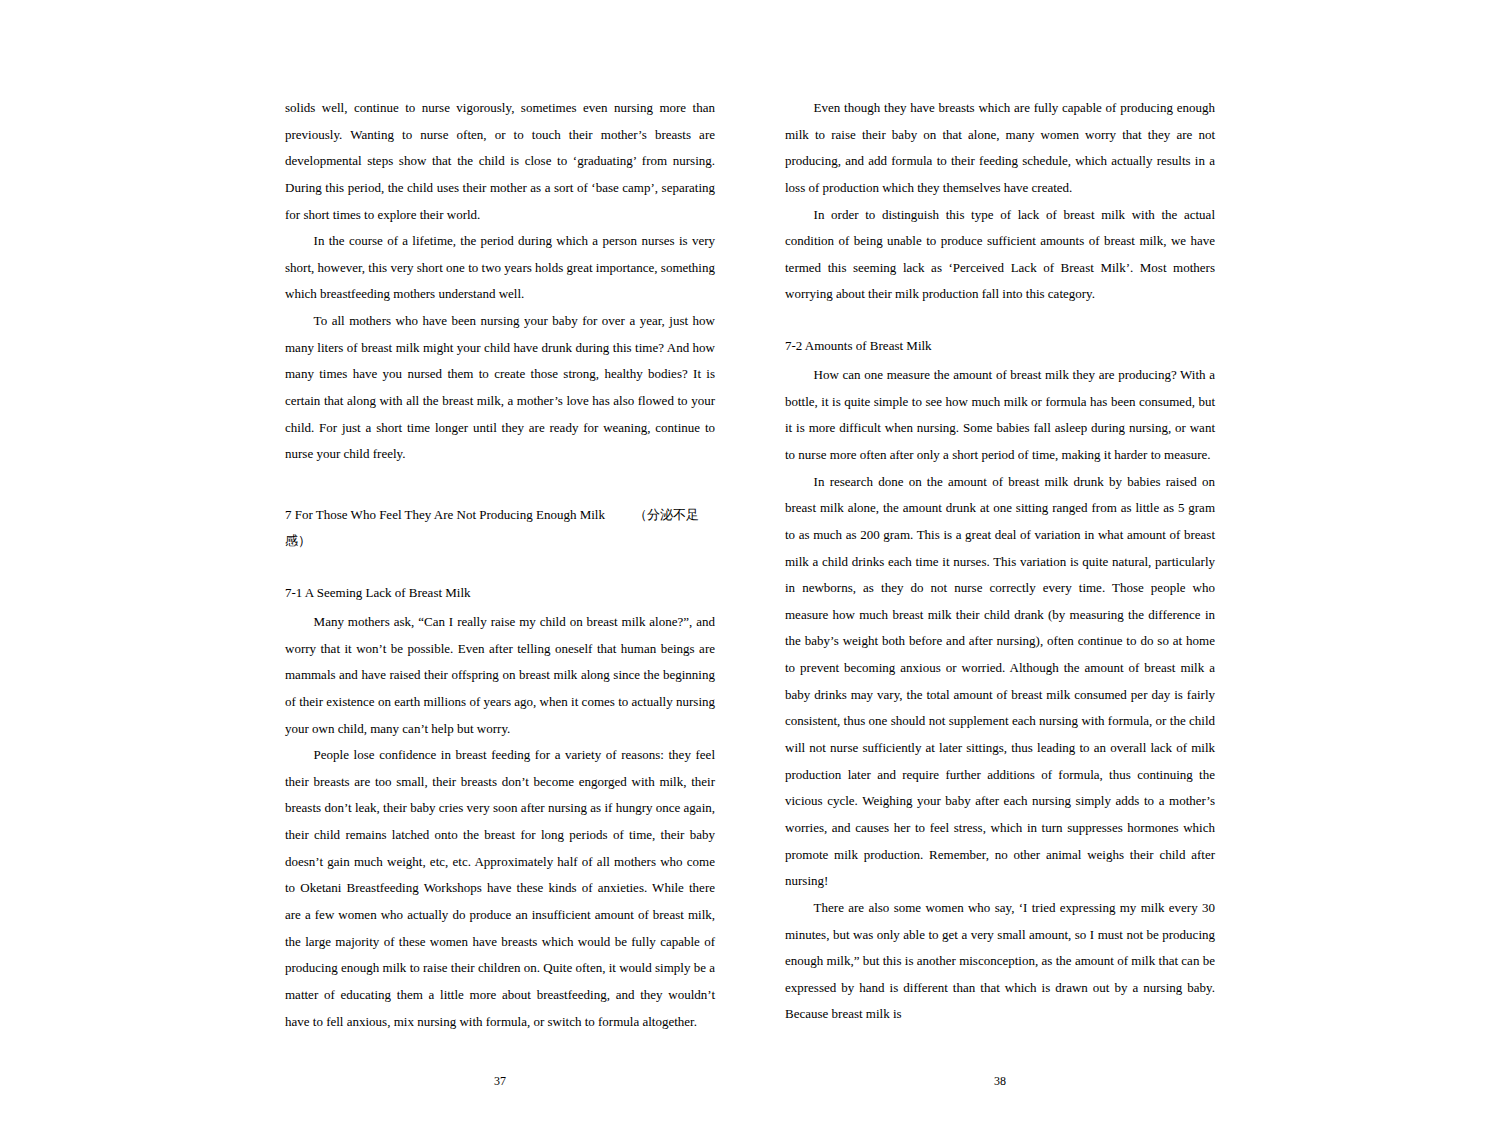solids well, continue to nurse vigorously, sometimes even nursing more than previously. Wanting to nurse often, or to touch their mother’s breasts are developmental steps show that the child is close to ‘graduating’ from nursing. During this period, the child uses their mother as a sort of ‘base camp’, separating for short times to explore their world.
In the course of a lifetime, the period during which a person nurses is very short, however, this very short one to two years holds great importance, something which breastfeeding mothers understand well.
To all mothers who have been nursing your baby for over a year, just how many liters of breast milk might your child have drunk during this time? And how many times have you nursed them to create those strong, healthy bodies? It is certain that along with all the breast milk, a mother’s love has also flowed to your child. For just a short time longer until they are ready for weaning, continue to nurse your child freely.
7 For Those Who Feel They Are Not Producing Enough Milk（分泌不足感）
7-1 A Seeming Lack of Breast Milk
Many mothers ask, “Can I really raise my child on breast milk alone?”, and worry that it won’t be possible. Even after telling oneself that human beings are mammals and have raised their offspring on breast milk along since the beginning of their existence on earth millions of years ago, when it comes to actually nursing your own child, many can’t help but worry.
People lose confidence in breast feeding for a variety of reasons: they feel their breasts are too small, their breasts don’t become engorged with milk, their breasts don’t leak, their baby cries very soon after nursing as if hungry once again, their child remains latched onto the breast for long periods of time, their baby doesn’t gain much weight, etc, etc. Approximately half of all mothers who come to Oketani Breastfeeding Workshops have these kinds of anxieties. While there are a few women who actually do produce an insufficient amount of breast milk, the large majority of these women have breasts which would be fully capable of producing enough milk to raise their children on. Quite often, it would simply be a matter of educating them a little more about breastfeeding, and they wouldn’t have to fell anxious, mix nursing with formula, or switch to formula altogether.
37
Even though they have breasts which are fully capable of producing enough milk to raise their baby on that alone, many women worry that they are not producing, and add formula to their feeding schedule, which actually results in a loss of production which they themselves have created.
In order to distinguish this type of lack of breast milk with the actual condition of being unable to produce sufficient amounts of breast milk, we have termed this seeming lack as ‘Perceived Lack of Breast Milk’. Most mothers worrying about their milk production fall into this category.
7-2 Amounts of Breast Milk
How can one measure the amount of breast milk they are producing? With a bottle, it is quite simple to see how much milk or formula has been consumed, but it is more difficult when nursing. Some babies fall asleep during nursing, or want to nurse more often after only a short period of time, making it harder to measure.
In research done on the amount of breast milk drunk by babies raised on breast milk alone, the amount drunk at one sitting ranged from as little as 5 gram to as much as 200 gram. This is a great deal of variation in what amount of breast milk a child drinks each time it nurses. This variation is quite natural, particularly in newborns, as they do not nurse correctly every time. Those people who measure how much breast milk their child drank (by measuring the difference in the baby’s weight both before and after nursing), often continue to do so at home to prevent becoming anxious or worried. Although the amount of breast milk a baby drinks may vary, the total amount of breast milk consumed per day is fairly consistent, thus one should not supplement each nursing with formula, or the child will not nurse sufficiently at later sittings, thus leading to an overall lack of milk production later and require further additions of formula, thus continuing the vicious cycle. Weighing your baby after each nursing simply adds to a mother’s worries, and causes her to feel stress, which in turn suppresses hormones which promote milk production. Remember, no other animal weighs their child after nursing!
There are also some women who say, ‘I tried expressing my milk every 30 minutes, but was only able to get a very small amount, so I must not be producing enough milk,” but this is another misconception, as the amount of milk that can be expressed by hand is different than that which is drawn out by a nursing baby. Because breast milk is
38